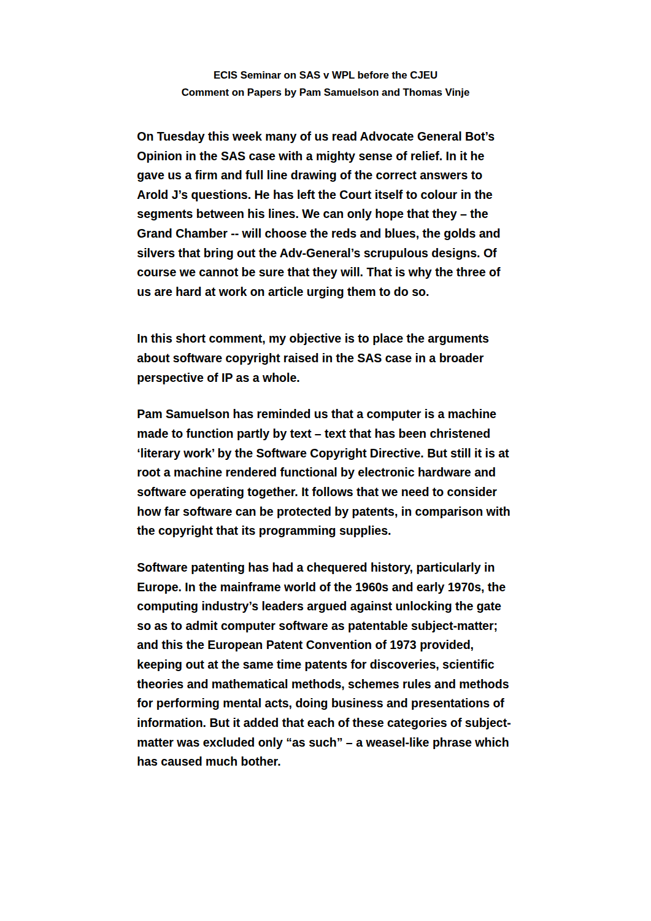ECIS Seminar on SAS v WPL before the CJEU
Comment on Papers by Pam Samuelson and Thomas Vinje
On Tuesday this week many of us read Advocate General Bot’s Opinion in the SAS case with a mighty sense of relief. In it he gave us a firm and full line drawing of the correct answers to Arold J’s questions. He has left the Court itself to colour in the segments between his lines. We can only hope that they – the Grand Chamber -- will choose the reds and blues, the golds and silvers that bring out the Adv-General’s scrupulous designs. Of course we cannot be sure that they will. That is why the three of us are hard at work on article urging them to do so.
In this short comment, my objective is to place the arguments about software copyright raised in the SAS case in a broader perspective of IP as a whole.
Pam Samuelson has reminded us that a computer is a machine made to function partly by text – text that has been christened ‘literary work’ by the Software Copyright Directive. But still it is at root a machine rendered functional by electronic hardware and software operating together. It follows that we need to consider how far software can be protected by patents, in comparison with the copyright that its programming supplies.
Software patenting has had a chequered history, particularly in Europe. In the mainframe world of the 1960s and early 1970s, the computing industry’s leaders argued against unlocking the gate so as to admit computer software as patentable subject-matter; and this the European Patent Convention of 1973 provided, keeping out at the same time patents for discoveries, scientific theories and mathematical methods, schemes rules and methods for performing mental acts, doing business and presentations of information. But it added that each of these categories of subject-matter was excluded only “as such” – a weasel-like phrase which has caused much bother.